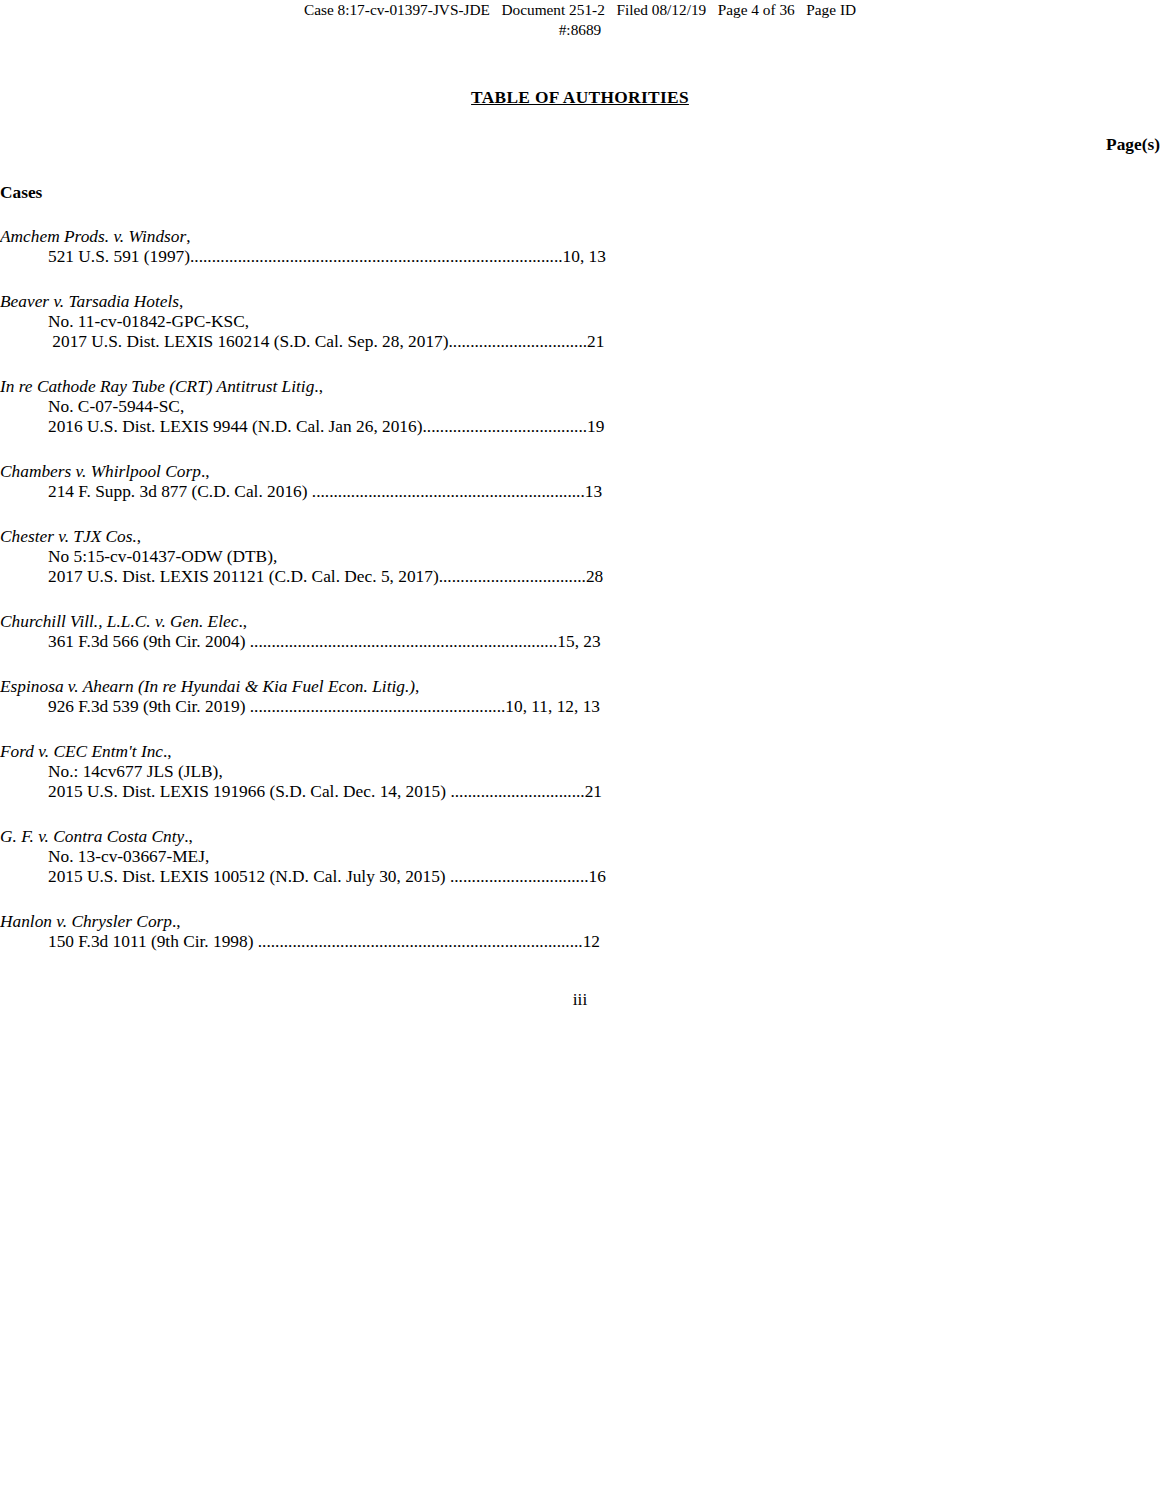Case 8:17-cv-01397-JVS-JDE Document 251-2 Filed 08/12/19 Page 4 of 36 Page ID #:8689
TABLE OF AUTHORITIES
Page(s)
Cases
Amchem Prods. v. Windsor,
521 U.S. 591 (1997)......................................................................................10, 13
Beaver v. Tarsadia Hotels,
No. 11-cv-01842-GPC-KSC,
2017 U.S. Dist. LEXIS 160214 (S.D. Cal. Sep. 28, 2017)................................21
In re Cathode Ray Tube (CRT) Antitrust Litig.,
No. C-07-5944-SC,
2016 U.S. Dist. LEXIS 9944 (N.D. Cal. Jan 26, 2016)......................................19
Chambers v. Whirlpool Corp.,
214 F. Supp. 3d 877 (C.D. Cal. 2016) ...............................................................13
Chester v. TJX Cos.,
No 5:15-cv-01437-ODW (DTB),
2017 U.S. Dist. LEXIS 201121 (C.D. Cal. Dec. 5, 2017)..................................28
Churchill Vill., L.L.C. v. Gen. Elec.,
361 F.3d 566 (9th Cir. 2004) .......................................................................15, 23
Espinosa v. Ahearn (In re Hyundai & Kia Fuel Econ. Litig.),
926 F.3d 539 (9th Cir. 2019) ...........................................................10, 11, 12, 13
Ford v. CEC Entm't Inc.,
No.: 14cv677 JLS (JLB),
2015 U.S. Dist. LEXIS 191966 (S.D. Cal. Dec. 14, 2015) ...............................21
G. F. v. Contra Costa Cnty.,
No. 13-cv-03667-MEJ,
2015 U.S. Dist. LEXIS 100512 (N.D. Cal. July 30, 2015) ................................16
Hanlon v. Chrysler Corp.,
150 F.3d 1011 (9th Cir. 1998) ...........................................................................12
iii